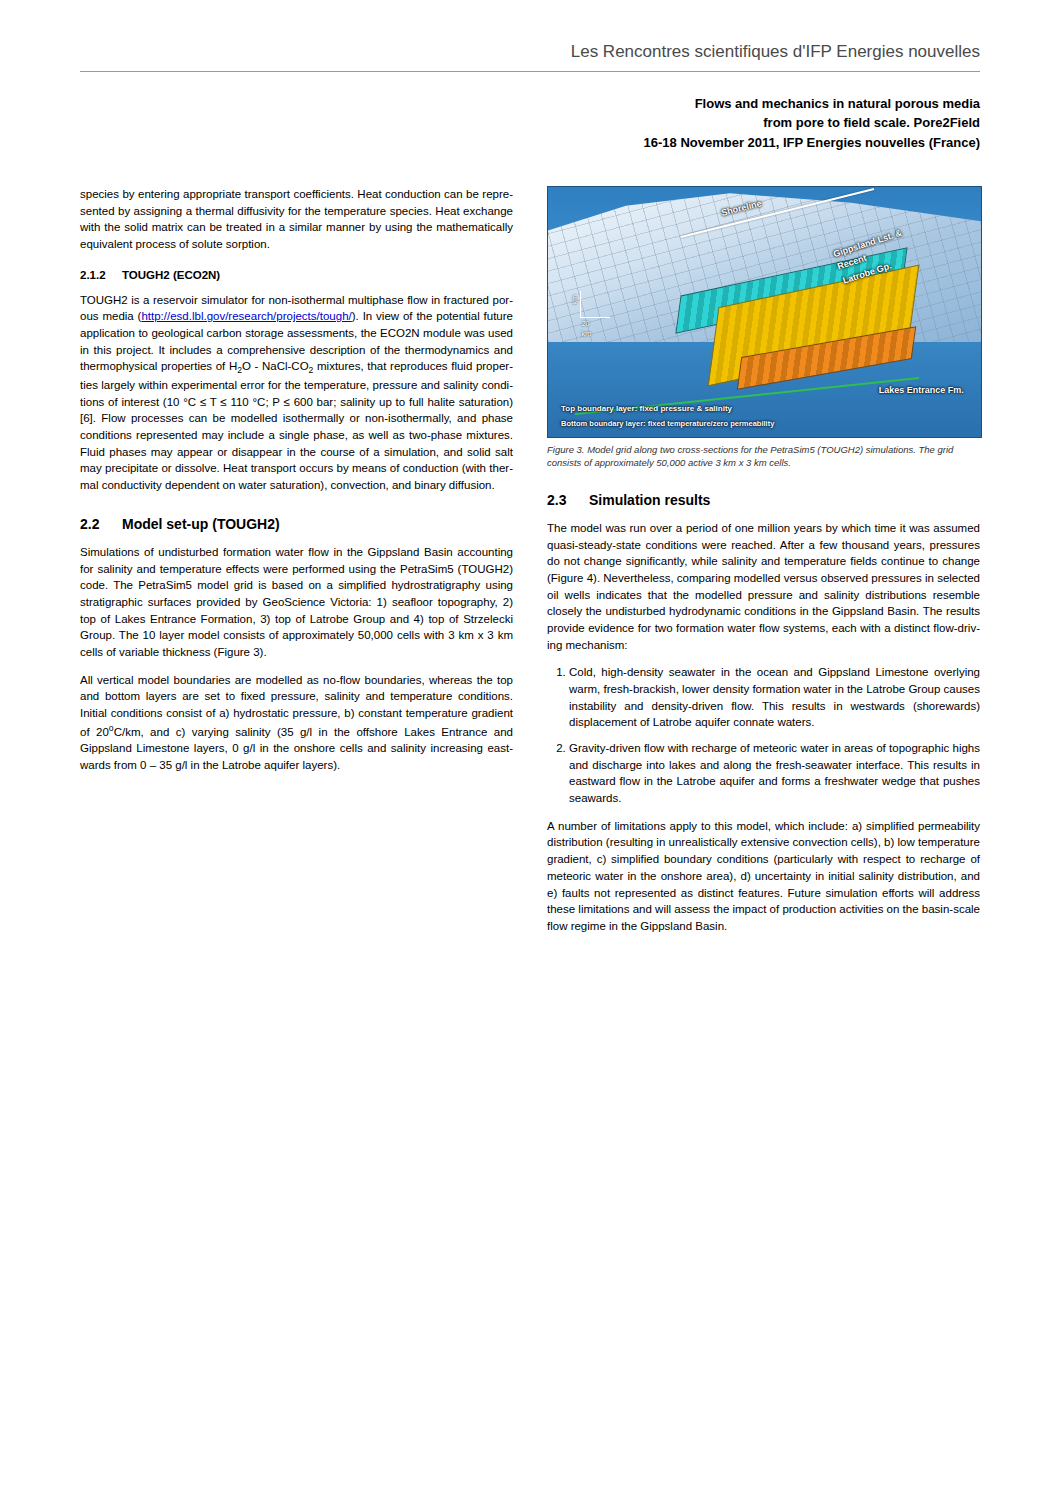Les Rencontres scientifiques d'IFP Energies nouvelles
Flows and mechanics in natural porous media
from pore to field scale. Pore2Field
16-18 November 2011, IFP Energies nouvelles (France)
species by entering appropriate transport coefficients. Heat conduction can be represented by assigning a thermal diffusivity for the temperature species. Heat exchange with the solid matrix can be treated in a similar manner by using the mathematically equivalent process of solute sorption.
2.1.2 TOUGH2 (ECO2N)
TOUGH2 is a reservoir simulator for non-isothermal multiphase flow in fractured porous media (http://esd.lbl.gov/research/projects/tough/). In view of the potential future application to geological carbon storage assessments, the ECO2N module was used in this project. It includes a comprehensive description of the thermodynamics and thermophysical properties of H2O - NaCl-CO2 mixtures, that reproduces fluid properties largely within experimental error for the temperature, pressure and salinity conditions of interest (10 °C ≤ T ≤ 110 °C; P ≤ 600 bar; salinity up to full halite saturation) [6]. Flow processes can be modelled isothermally or non-isothermally, and phase conditions represented may include a single phase, as well as two-phase mixtures. Fluid phases may appear or disappear in the course of a simulation, and solid salt may precipitate or dissolve. Heat transport occurs by means of conduction (with thermal conductivity dependent on water saturation), convection, and binary diffusion.
2.2 Model set-up (TOUGH2)
Simulations of undisturbed formation water flow in the Gippsland Basin accounting for salinity and temperature effects were performed using the PetraSim5 (TOUGH2) code. The PetraSim5 model grid is based on a simplified hydrostratigraphy using stratigraphic surfaces provided by GeoScience Victoria: 1) seafloor topography, 2) top of Lakes Entrance Formation, 3) top of Latrobe Group and 4) top of Strzelecki Group. The 10 layer model consists of approximately 50,000 cells with 3 km x 3 km cells of variable thickness (Figure 3).
All vertical model boundaries are modelled as no-flow boundaries, whereas the top and bottom layers are set to fixed pressure, salinity and temperature conditions. Initial conditions consist of a) hydrostatic pressure, b) constant temperature gradient of 20oC/km, and c) varying salinity (35 g/l in the offshore Lakes Entrance and Gippsland Limestone layers, 0 g/l in the onshore cells and salinity increasing eastwards from 0 – 35 g/l in the Latrobe aquifer layers).
km 20 km
Shoreline
Gippsland Lst. &
Recent
Latrobe Gp.
Lakes Entrance Fm.
Top boundary layer: fixed pressure & salinity
Bottom boundary layer: fixed temperature/zero permeability
Figure 3. Model grid along two cross-sections for the PetraSim5 (TOUGH2) simulations. The grid consists of approximately 50,000 active 3 km x 3 km cells.
2.3 Simulation results
The model was run over a period of one million years by which time it was assumed quasi-steady-state conditions were reached. After a few thousand years, pressures do not change significantly, while salinity and temperature fields continue to change (Figure 4). Nevertheless, comparing modelled versus observed pressures in selected oil wells indicates that the modelled pressure and salinity distributions resemble closely the undisturbed hydrodynamic conditions in the Gippsland Basin. The results provide evidence for two formation water flow systems, each with a distinct flow-driving mechanism:
Cold, high-density seawater in the ocean and Gippsland Limestone overlying warm, fresh-brackish, lower density formation water in the Latrobe Group causes instability and density-driven flow. This results in westwards (shorewards) displacement of Latrobe aquifer connate waters.
Gravity-driven flow with recharge of meteoric water in areas of topographic highs and discharge into lakes and along the fresh-seawater interface. This results in eastward flow in the Latrobe aquifer and forms a freshwater wedge that pushes seawards.
A number of limitations apply to this model, which include: a) simplified permeability distribution (resulting in unrealistically extensive convection cells), b) low temperature gradient, c) simplified boundary conditions (particularly with respect to recharge of meteoric water in the onshore area), d) uncertainty in initial salinity distribution, and e) faults not represented as distinct features. Future simulation efforts will address these limitations and will assess the impact of production activities on the basin-scale flow regime in the Gippsland Basin.